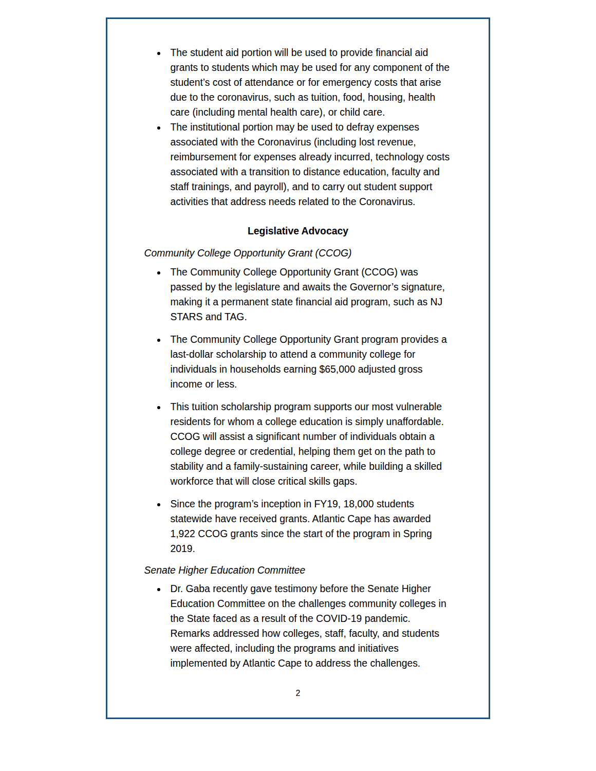The student aid portion will be used to provide financial aid grants to students which may be used for any component of the student’s cost of attendance or for emergency costs that arise due to the coronavirus, such as tuition, food, housing, health care (including mental health care), or child care.
The institutional portion may be used to defray expenses associated with the Coronavirus (including lost revenue, reimbursement for expenses already incurred, technology costs associated with a transition to distance education, faculty and staff trainings, and payroll), and to carry out student support activities that address needs related to the Coronavirus.
Legislative Advocacy
Community College Opportunity Grant (CCOG)
The Community College Opportunity Grant (CCOG) was passed by the legislature and awaits the Governor’s signature, making it a permanent state financial aid program, such as NJ STARS and TAG.
The Community College Opportunity Grant program provides a last-dollar scholarship to attend a community college for individuals in households earning $65,000 adjusted gross income or less.
This tuition scholarship program supports our most vulnerable residents for whom a college education is simply unaffordable. CCOG will assist a significant number of individuals obtain a college degree or credential, helping them get on the path to stability and a family-sustaining career, while building a skilled workforce that will close critical skills gaps.
Since the program’s inception in FY19, 18,000 students statewide have received grants. Atlantic Cape has awarded 1,922 CCOG grants since the start of the program in Spring 2019.
Senate Higher Education Committee
Dr. Gaba recently gave testimony before the Senate Higher Education Committee on the challenges community colleges in the State faced as a result of the COVID-19 pandemic. Remarks addressed how colleges, staff, faculty, and students were affected, including the programs and initiatives implemented by Atlantic Cape to address the challenges.
2